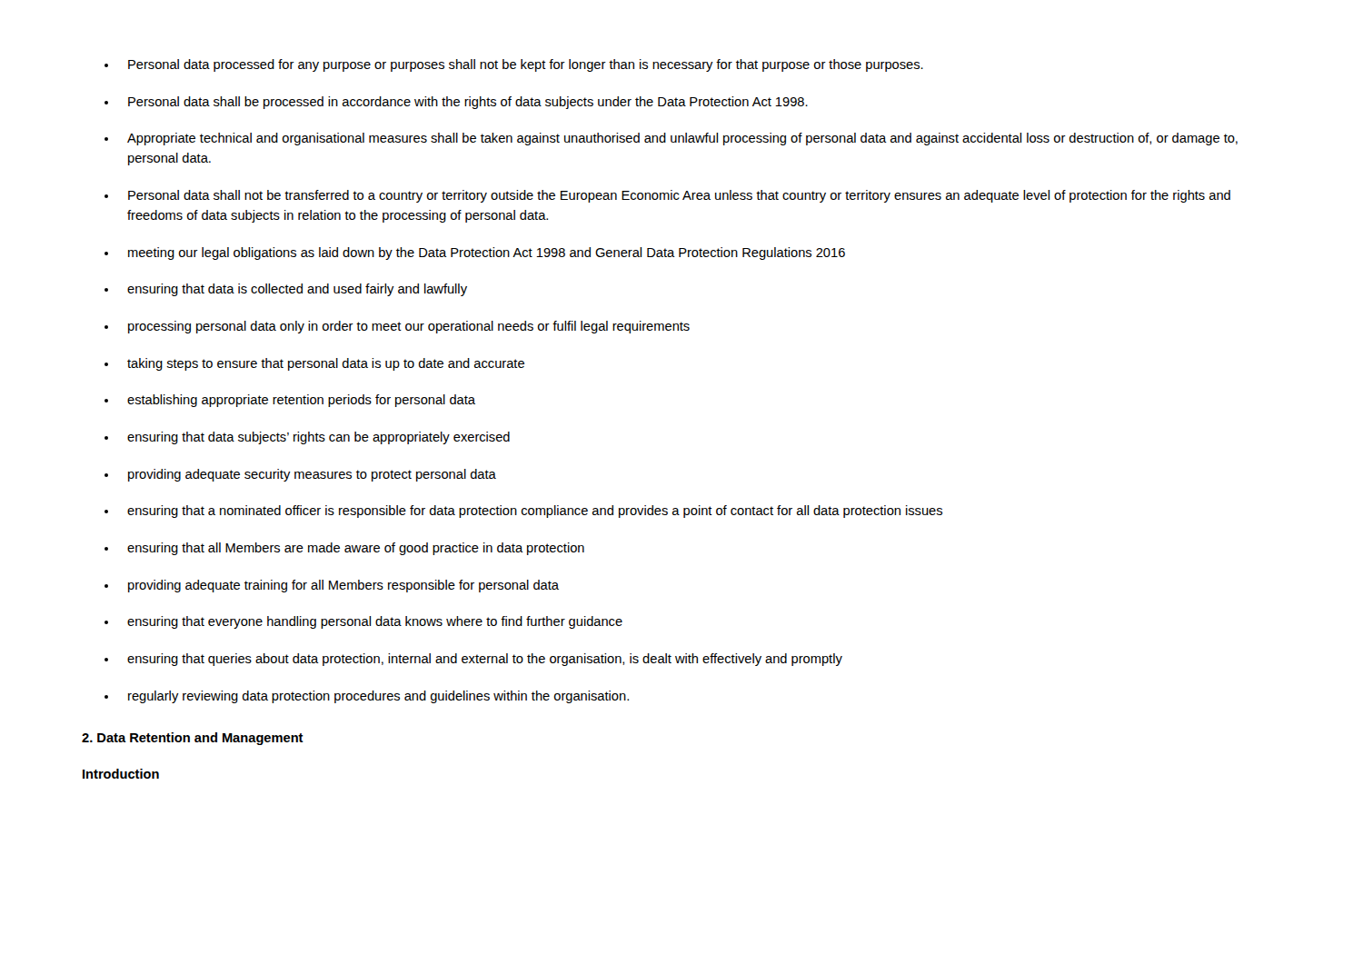Personal data processed for any purpose or purposes shall not be kept for longer than is necessary for that purpose or those purposes.
Personal data shall be processed in accordance with the rights of data subjects under the Data Protection Act 1998.
Appropriate technical and organisational measures shall be taken against unauthorised and unlawful processing of personal data and against accidental loss or destruction of, or damage to, personal data.
Personal data shall not be transferred to a country or territory outside the European Economic Area unless that country or territory ensures an adequate level of protection for the rights and freedoms of data subjects in relation to the processing of personal data.
meeting our legal obligations as laid down by the Data Protection Act 1998 and General Data Protection Regulations 2016
ensuring that data is collected and used fairly and lawfully
processing personal data only in order to meet our operational needs or fulfil legal requirements
taking steps to ensure that personal data is up to date and accurate
establishing appropriate retention periods for personal data
ensuring that data subjects’ rights can be appropriately exercised
providing adequate security measures to protect personal data
ensuring that a nominated officer is responsible for data protection compliance and provides a point of contact for all data protection issues
ensuring that all Members are made aware of good practice in data protection
providing adequate training for all Members responsible for personal data
ensuring that everyone handling personal data knows where to find further guidance
ensuring that queries about data protection, internal and external to the organisation, is dealt with effectively and promptly
regularly reviewing data protection procedures and guidelines within the organisation.
2. Data Retention and Management
Introduction